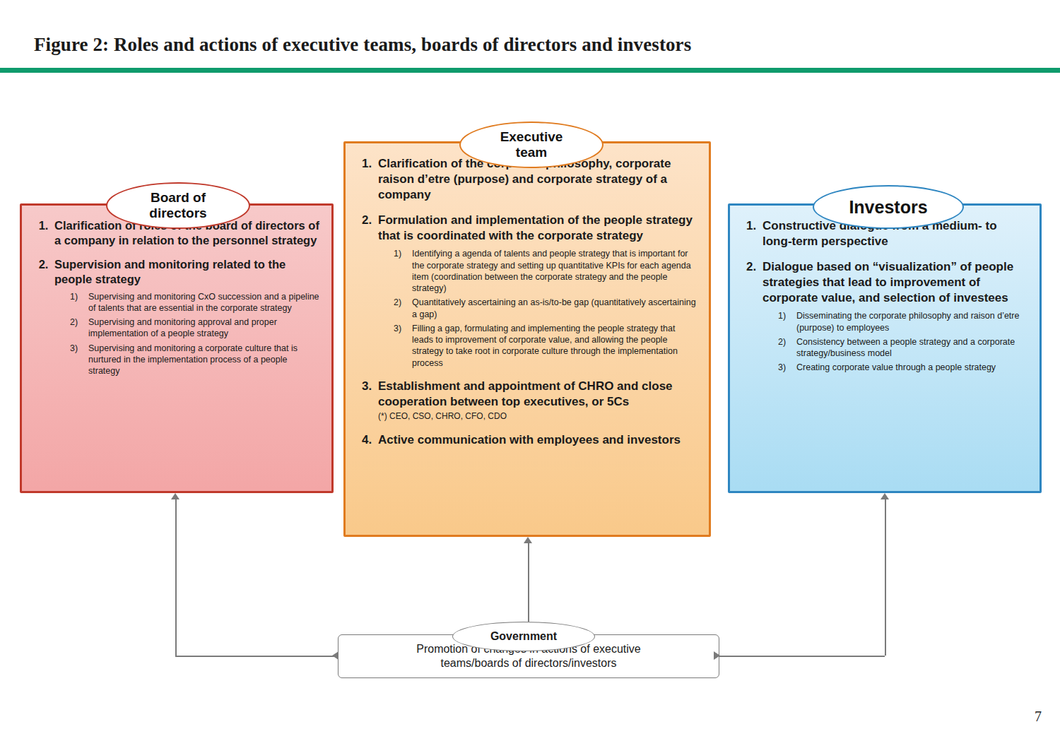Figure 2: Roles and actions of executive teams, boards of directors and investors
Clarification of roles of the board of directors of a company in relation to the personnel strategy
Supervision and monitoring related to the people strategy
Supervising and monitoring CxO succession and a pipeline of talents that are essential in the corporate strategy
Supervising and monitoring approval and proper implementation of a people strategy
Supervising and monitoring a corporate culture that is nurtured in the implementation process of a people strategy
Board of
directors
Clarification of the corporate philosophy, corporate raison d’etre (purpose) and corporate strategy of a company
Formulation and implementation of the people strategy that is coordinated with the corporate strategy
Identifying a agenda of talents and people strategy that is important for the corporate strategy and setting up quantitative KPIs for each agenda item (coordination between the corporate strategy and the people strategy)
Quantitatively ascertaining an as-is/to-be gap (quantitatively ascertaining a gap)
Filling a gap, formulating and implementing the people strategy that leads to improvement of corporate value, and allowing the people strategy to take root in corporate culture through the implementation process
Establishment and appointment of CHRO and close cooperation between top executives, or 5Cs
(*) CEO, CSO, CHRO, CFO, CDO
Active communication with employees and investors
Executive
team
Constructive dialogue from a medium- to long-term perspective
Dialogue based on “visualization” of people strategies that lead to improvement of corporate value, and selection of investees
Disseminating the corporate philosophy and raison d’etre (purpose) to employees
Consistency between a people strategy and a corporate strategy/business model
Creating corporate value through a people strategy
Investors
Promotion of changes in actions of executive
teams/boards of directors/investors
Government
7